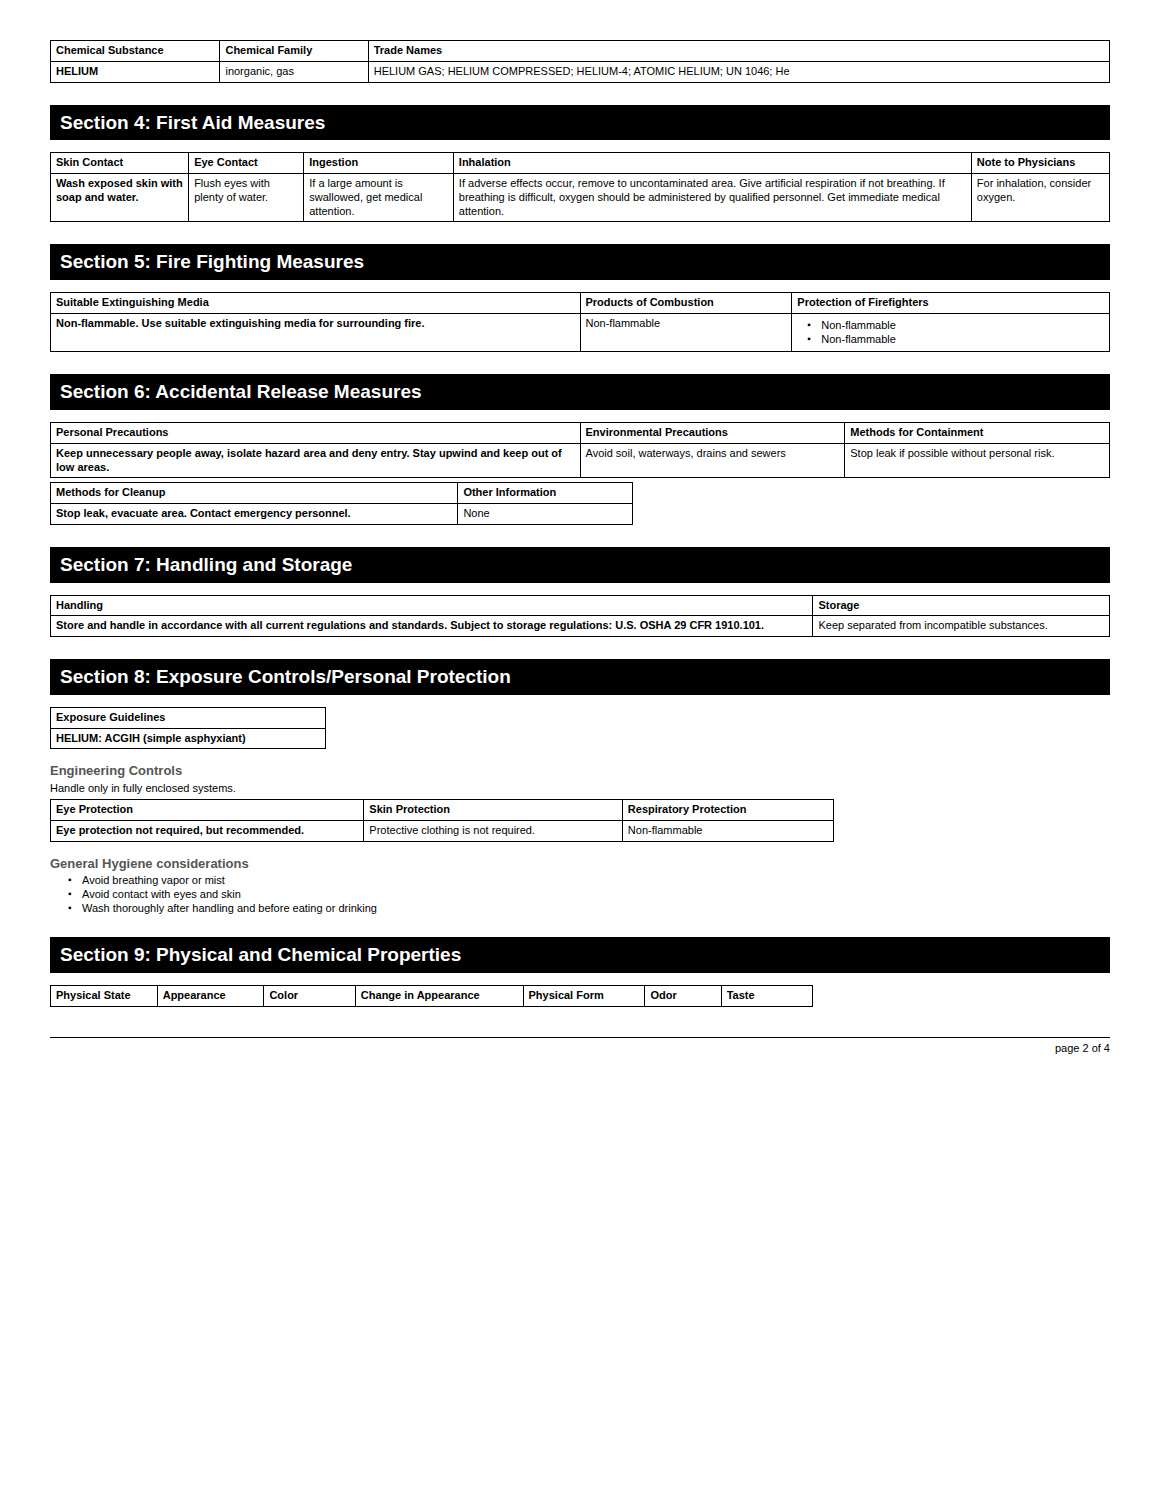| Chemical Substance | Chemical Family | Trade Names |
| --- | --- | --- |
| HELIUM | inorganic, gas | HELIUM GAS; HELIUM COMPRESSED; HELIUM-4; ATOMIC HELIUM; UN 1046; He |
Section 4: First Aid Measures
| Skin Contact | Eye Contact | Ingestion | Inhalation | Note to Physicians |
| --- | --- | --- | --- | --- |
| Wash exposed skin with soap and water. | Flush eyes with plenty of water. | If a large amount is swallowed, get medical attention. | If adverse effects occur, remove to uncontaminated area. Give artificial respiration if not breathing. If breathing is difficult, oxygen should be administered by qualified personnel. Get immediate medical attention. | For inhalation, consider oxygen. |
Section 5: Fire Fighting Measures
| Suitable Extinguishing Media | Products of Combustion | Protection of Firefighters |
| --- | --- | --- |
| Non-flammable. Use suitable extinguishing media for surrounding fire. | Non-flammable | Non-flammable Non-flammable |
Section 6: Accidental Release Measures
| Personal Precautions | Environmental Precautions | Methods for Containment |
| --- | --- | --- |
| Keep unnecessary people away, isolate hazard area and deny entry. Stay upwind and keep out of low areas. | Avoid soil, waterways, drains and sewers | Stop leak if possible without personal risk. |
| Methods for Cleanup | Other Information |
| --- | --- |
| Stop leak, evacuate area. Contact emergency personnel. | None |
Section 7: Handling and Storage
| Handling | Storage |
| --- | --- |
| Store and handle in accordance with all current regulations and standards. Subject to storage regulations: U.S. OSHA 29 CFR 1910.101. | Keep separated from incompatible substances. |
Section 8: Exposure Controls/Personal Protection
| Exposure Guidelines |
| --- |
| HELIUM: ACGIH (simple asphyxiant) |
Engineering Controls
Handle only in fully enclosed systems.
| Eye Protection | Skin Protection | Respiratory Protection |
| --- | --- | --- |
| Eye protection not required, but recommended. | Protective clothing is not required. | Non-flammable |
General Hygiene considerations
Avoid breathing vapor or mist
Avoid contact with eyes and skin
Wash thoroughly after handling and before eating or drinking
Section 9: Physical and Chemical Properties
| Physical State | Appearance | Color | Change in Appearance | Physical Form | Odor | Taste |
| --- | --- | --- | --- | --- | --- | --- |
page 2 of 4